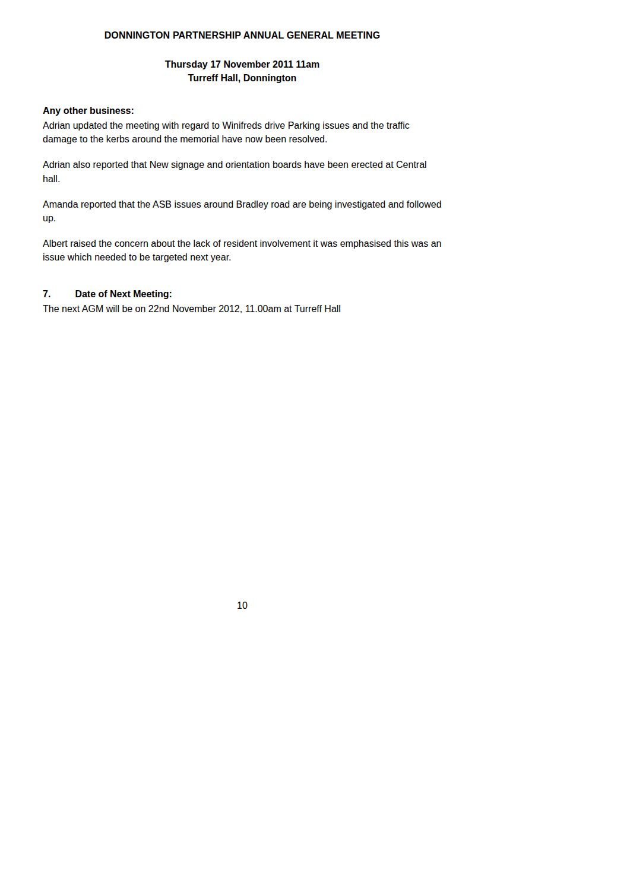DONNINGTON PARTNERSHIP ANNUAL GENERAL MEETING
Thursday 17 November 2011 11am
Turreff Hall, Donnington
Any other business:
Adrian updated the meeting with regard to Winifreds drive Parking issues and the traffic damage to the kerbs around the memorial have now been resolved.
Adrian also reported that New signage and orientation boards have been erected at Central hall.
Amanda reported that the ASB issues around Bradley road are being investigated and followed up.
Albert raised the concern about the lack of resident involvement it was emphasised this was an issue which needed to be targeted next year.
7. Date of Next Meeting:
The next AGM will be on 22nd November 2012, 11.00am at Turreff Hall
10